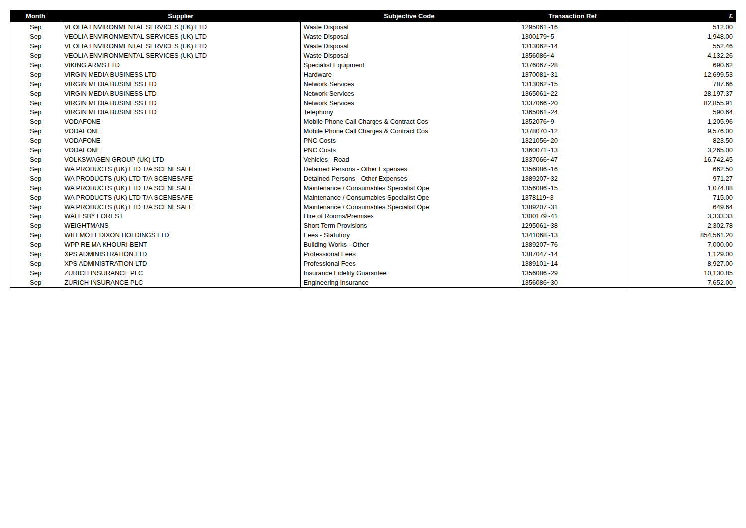| Month | Supplier | Subjective Code | Transaction Ref | £ |
| --- | --- | --- | --- | --- |
| Sep | VEOLIA ENVIRONMENTAL SERVICES (UK) LTD | Waste Disposal | 1295061~16 | 512.00 |
| Sep | VEOLIA ENVIRONMENTAL SERVICES (UK) LTD | Waste Disposal | 1300179~5 | 1,948.00 |
| Sep | VEOLIA ENVIRONMENTAL SERVICES (UK) LTD | Waste Disposal | 1313062~14 | 552.46 |
| Sep | VEOLIA ENVIRONMENTAL SERVICES (UK) LTD | Waste Disposal | 1356086~4 | 4,132.26 |
| Sep | VIKING ARMS LTD | Specialist Equipment | 1376067~28 | 690.62 |
| Sep | VIRGIN MEDIA BUSINESS LTD | Hardware | 1370081~31 | 12,699.53 |
| Sep | VIRGIN MEDIA BUSINESS LTD | Network Services | 1313062~15 | 787.66 |
| Sep | VIRGIN MEDIA BUSINESS LTD | Network Services | 1365061~22 | 28,197.37 |
| Sep | VIRGIN MEDIA BUSINESS LTD | Network Services | 1337066~20 | 82,855.91 |
| Sep | VIRGIN MEDIA BUSINESS LTD | Telephony | 1365061~24 | 590.64 |
| Sep | VODAFONE | Mobile Phone Call Charges & Contract Cos | 1352076~9 | 1,205.96 |
| Sep | VODAFONE | Mobile Phone Call Charges & Contract Cos | 1378070~12 | 9,576.00 |
| Sep | VODAFONE | PNC Costs | 1321056~20 | 823.50 |
| Sep | VODAFONE | PNC Costs | 1360071~13 | 3,265.00 |
| Sep | VOLKSWAGEN GROUP (UK) LTD | Vehicles - Road | 1337066~47 | 16,742.45 |
| Sep | WA PRODUCTS (UK) LTD T/A SCENESAFE | Detained Persons - Other Expenses | 1356086~16 | 662.50 |
| Sep | WA PRODUCTS (UK) LTD T/A SCENESAFE | Detained Persons - Other Expenses | 1389207~32 | 971.27 |
| Sep | WA PRODUCTS (UK) LTD T/A SCENESAFE | Maintenance / Consumables Specialist Ope | 1356086~15 | 1,074.88 |
| Sep | WA PRODUCTS (UK) LTD T/A SCENESAFE | Maintenance / Consumables Specialist Ope | 1378119~3 | 715.00 |
| Sep | WA PRODUCTS (UK) LTD T/A SCENESAFE | Maintenance / Consumables Specialist Ope | 1389207~31 | 649.64 |
| Sep | WALESBY FOREST | Hire of Rooms/Premises | 1300179~41 | 3,333.33 |
| Sep | WEIGHTMANS | Short Term Provisions | 1295061~38 | 2,302.78 |
| Sep | WILLMOTT DIXON HOLDINGS LTD | Fees - Statutory | 1341068~13 | 854,561.20 |
| Sep | WPP RE MA KHOURI-BENT | Building Works - Other | 1389207~76 | 7,000.00 |
| Sep | XPS ADMINISTRATION LTD | Professional Fees | 1387047~14 | 1,129.00 |
| Sep | XPS ADMINISTRATION LTD | Professional Fees | 1389101~14 | 8,927.00 |
| Sep | ZURICH INSURANCE PLC | Insurance Fidelity Guarantee | 1356086~29 | 10,130.85 |
| Sep | ZURICH INSURANCE PLC | Engineering Insurance | 1356086~30 | 7,652.00 |